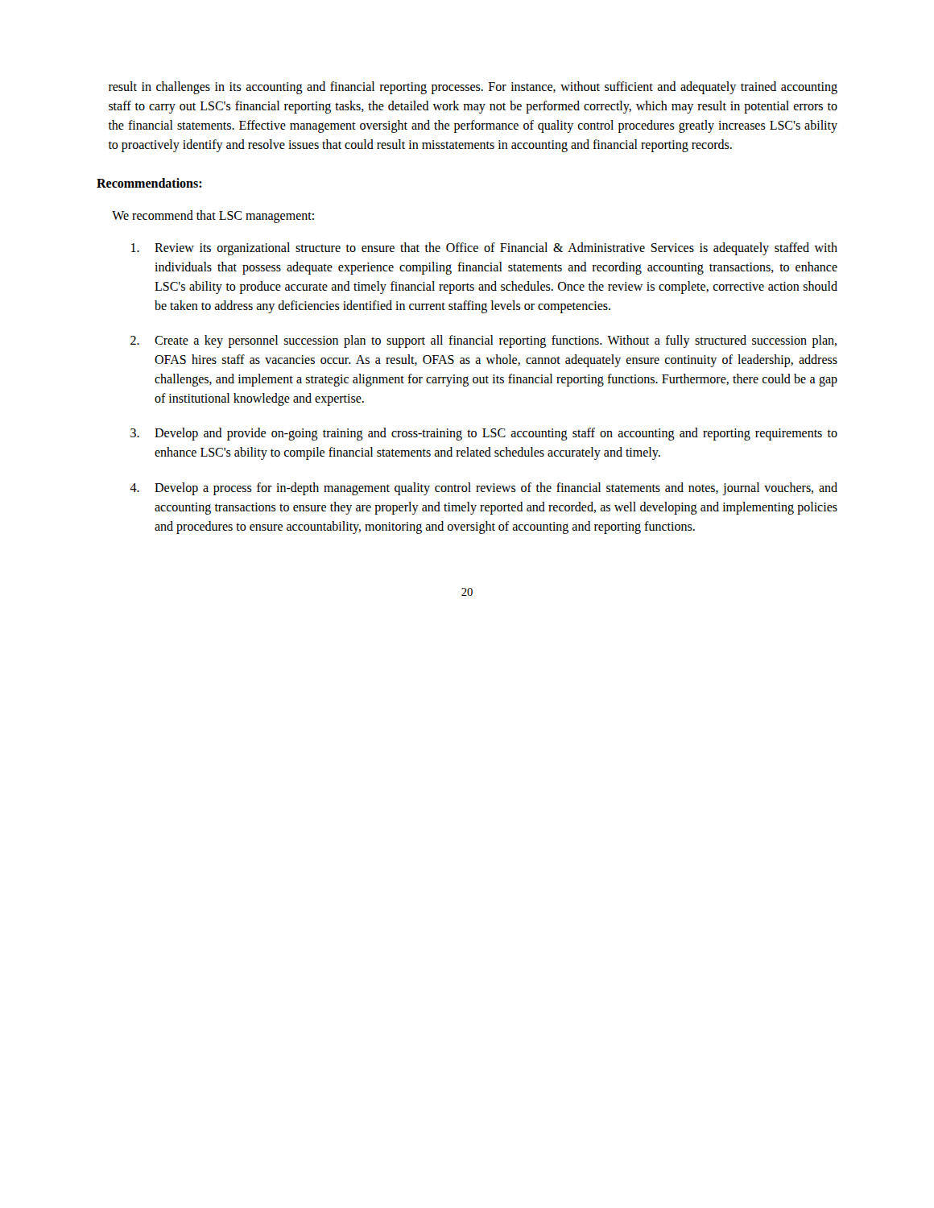result in challenges in its accounting and financial reporting processes. For instance, without sufficient and adequately trained accounting staff to carry out LSC's financial reporting tasks, the detailed work may not be performed correctly, which may result in potential errors to the financial statements. Effective management oversight and the performance of quality control procedures greatly increases LSC's ability to proactively identify and resolve issues that could result in misstatements in accounting and financial reporting records.
Recommendations:
We recommend that LSC management:
Review its organizational structure to ensure that the Office of Financial & Administrative Services is adequately staffed with individuals that possess adequate experience compiling financial statements and recording accounting transactions, to enhance LSC's ability to produce accurate and timely financial reports and schedules. Once the review is complete, corrective action should be taken to address any deficiencies identified in current staffing levels or competencies.
Create a key personnel succession plan to support all financial reporting functions. Without a fully structured succession plan, OFAS hires staff as vacancies occur. As a result, OFAS as a whole, cannot adequately ensure continuity of leadership, address challenges, and implement a strategic alignment for carrying out its financial reporting functions. Furthermore, there could be a gap of institutional knowledge and expertise.
Develop and provide on-going training and cross-training to LSC accounting staff on accounting and reporting requirements to enhance LSC's ability to compile financial statements and related schedules accurately and timely.
Develop a process for in-depth management quality control reviews of the financial statements and notes, journal vouchers, and accounting transactions to ensure they are properly and timely reported and recorded, as well developing and implementing policies and procedures to ensure accountability, monitoring and oversight of accounting and reporting functions.
20